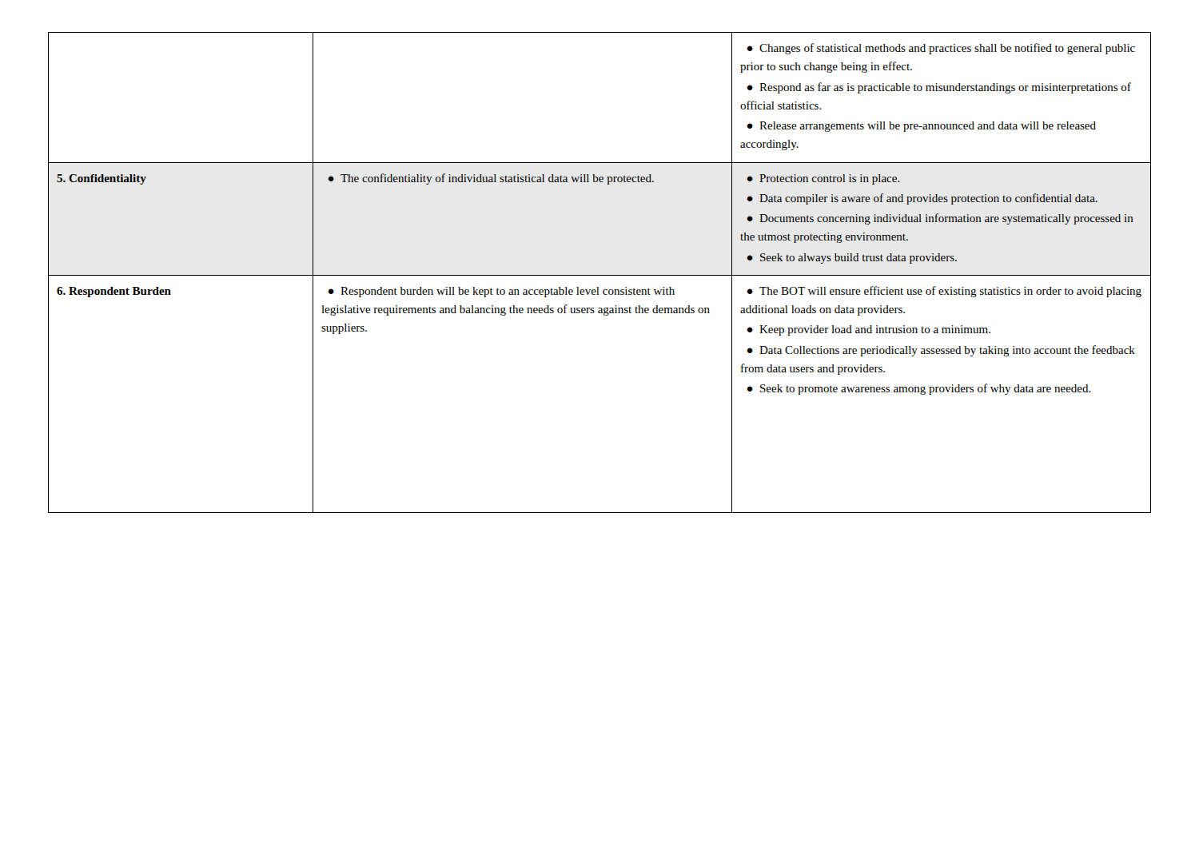| | | ● Changes of statistical methods and practices shall be notified to general public prior to such change being in effect. ● Respond as far as is practicable to misunderstandings or misinterpretations of official statistics. ● Release arrangements will be pre-announced and data will be released accordingly. |
| 5. Confidentiality | ● The confidentiality of individual statistical data will be protected. | ● Protection control is in place. ● Data compiler is aware of and provides protection to confidential data. ● Documents concerning individual information are systematically processed in the utmost protecting environment. ● Seek to always build trust data providers. |
| 6. Respondent Burden | ● Respondent burden will be kept to an acceptable level consistent with legislative requirements and balancing the needs of users against the demands on suppliers. | ● The BOT will ensure efficient use of existing statistics in order to avoid placing additional loads on data providers. ● Keep provider load and intrusion to a minimum. ● Data Collections are periodically assessed by taking into account the feedback from data users and providers. ● Seek to promote awareness among providers of why data are needed. |